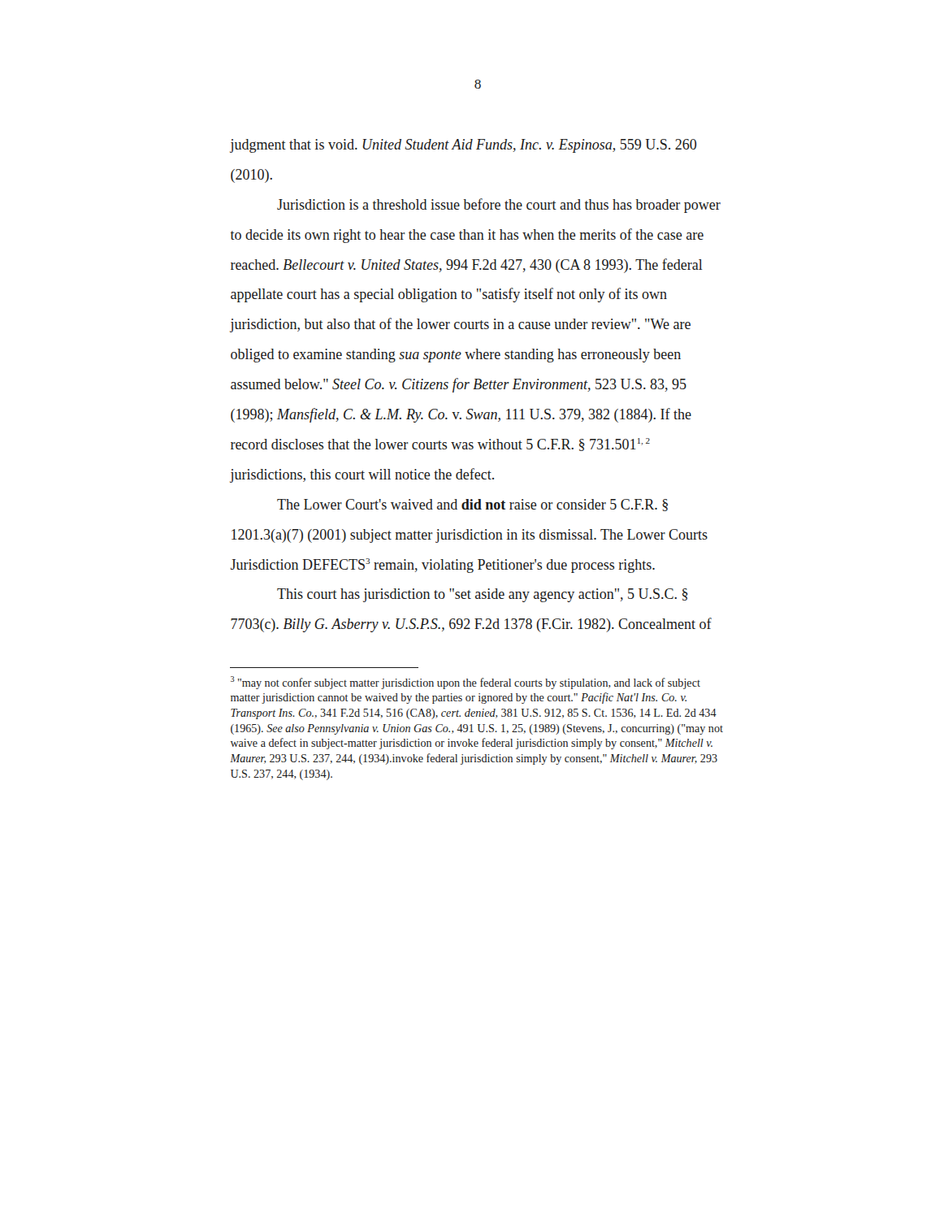8
judgment that is void. United Student Aid Funds, Inc. v. Espinosa, 559 U.S. 260 (2010).
Jurisdiction is a threshold issue before the court and thus has broader power to decide its own right to hear the case than it has when the merits of the case are reached. Bellecourt v. United States, 994 F.2d 427, 430 (CA 8 1993). The federal appellate court has a special obligation to "satisfy itself not only of its own jurisdiction, but also that of the lower courts in a cause under review". "We are obliged to examine standing sua sponte where standing has erroneously been assumed below." Steel Co. v. Citizens for Better Environment, 523 U.S. 83, 95 (1998); Mansfield, C. & L.M. Ry. Co. v. Swan, 111 U.S. 379, 382 (1884). If the record discloses that the lower courts was without 5 C.F.R. § 731.5011, 2 jurisdictions, this court will notice the defect.
The Lower Court's waived and did not raise or consider 5 C.F.R. § 1201.3(a)(7) (2001) subject matter jurisdiction in its dismissal. The Lower Courts Jurisdiction DEFECTS3 remain, violating Petitioner's due process rights.
This court has jurisdiction to "set aside any agency action", 5 U.S.C. § 7703(c). Billy G. Asberry v. U.S.P.S., 692 F.2d 1378 (F.Cir. 1982). Concealment of
3 "may not confer subject matter jurisdiction upon the federal courts by stipulation, and lack of subject matter jurisdiction cannot be waived by the parties or ignored by the court." Pacific Nat'l Ins. Co. v. Transport Ins. Co., 341 F.2d 514, 516 (CA8), cert. denied, 381 U.S. 912, 85 S. Ct. 1536, 14 L. Ed. 2d 434 (1965). See also Pennsylvania v. Union Gas Co., 491 U.S. 1, 25, (1989) (Stevens, J., concurring) ("may not waive a defect in subject-matter jurisdiction or invoke federal jurisdiction simply by consent," Mitchell v. Maurer, 293 U.S. 237, 244, (1934).invoke federal jurisdiction simply by consent," Mitchell v. Maurer, 293 U.S. 237, 244, (1934).